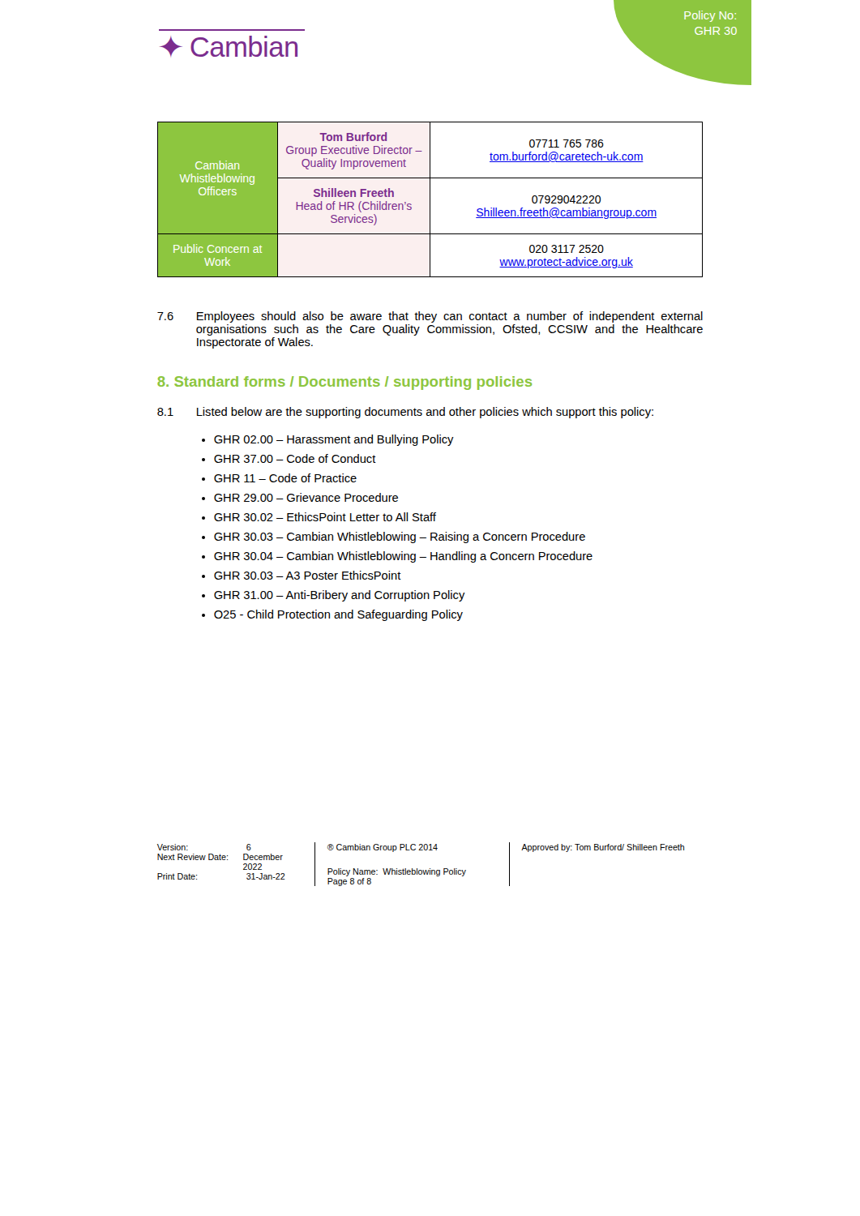Policy No:
GHR 30
✦ Cambian
| Cambian Whistleblowing Officers | Tom Burford Group Executive Director – Quality Improvement | 07711 765 786 tom.burford@caretech-uk.com |
| Shilleen Freeth Head of HR (Children’s Services) | 07929042220 Shilleen.freeth@cambiangroup.com |
| Public Concern at Work | | 020 3117 2520 www.protect-advice.org.uk |
7.6
Employees should also be aware that they can contact a number of independent external organisations such as the Care Quality Commission, Ofsted, CCSIW and the Healthcare Inspectorate of Wales.
8. Standard forms / Documents / supporting policies
8.1
Listed below are the supporting documents and other policies which support this policy:
GHR 02.00 – Harassment and Bullying Policy
GHR 37.00 – Code of Conduct
GHR 11 – Code of Practice
GHR 29.00 – Grievance Procedure
GHR 30.02 – EthicsPoint Letter to All Staff
GHR 30.03 – Cambian Whistleblowing – Raising a Concern Procedure
GHR 30.04 – Cambian Whistleblowing – Handling a Concern Procedure
GHR 30.03 – A3 Poster EthicsPoint
GHR 31.00 – Anti-Bribery and Corruption Policy
O25 - Child Protection and Safeguarding Policy
Version: 6
Next Review Date: December 2022
Print Date: 31-Jan-22
® Cambian Group PLC 2014
Policy Name: Whistleblowing Policy
Page 8 of 8
Approved by: Tom Burford/ Shilleen Freeth